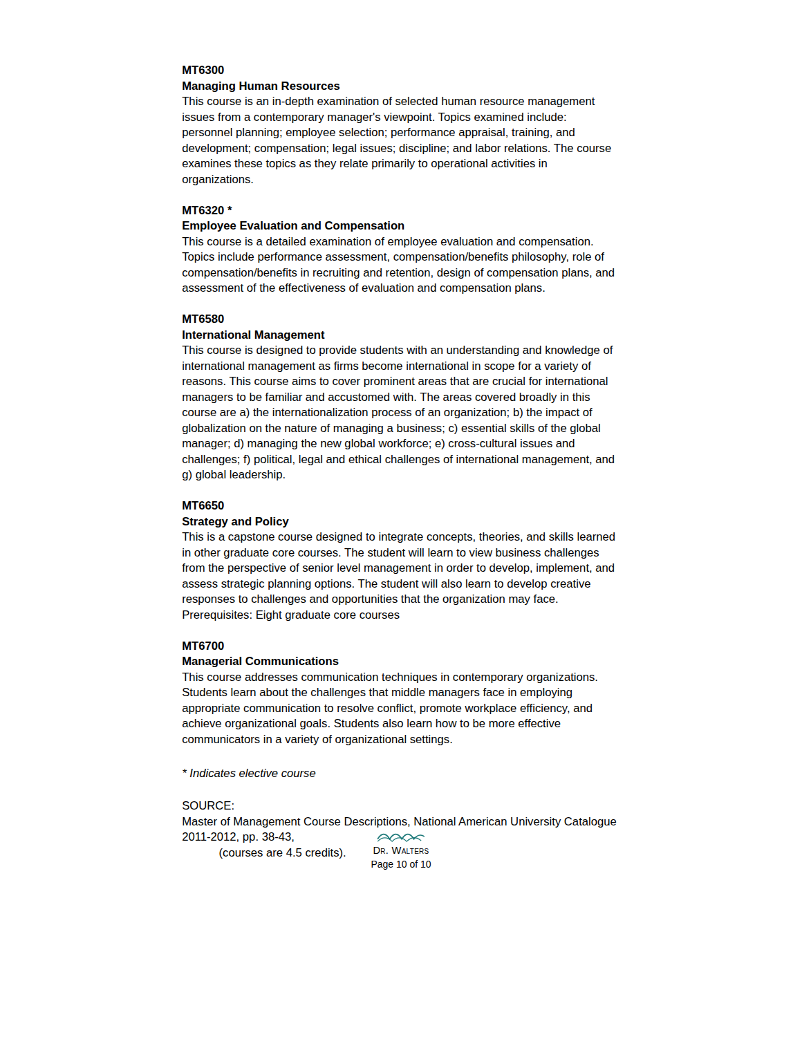MT6300
Managing Human Resources
This course is an in-depth examination of selected human resource management issues from a contemporary manager's viewpoint. Topics examined include: personnel planning; employee selection; performance appraisal, training, and development; compensation; legal issues; discipline; and labor relations. The course examines these topics as they relate primarily to operational activities in organizations.
MT6320 *
Employee Evaluation and Compensation
This course is a detailed examination of employee evaluation and compensation. Topics include performance assessment, compensation/benefits philosophy, role of compensation/benefits in recruiting and retention, design of compensation plans, and assessment of the effectiveness of evaluation and compensation plans.
MT6580
International Management
This course is designed to provide students with an understanding and knowledge of international management as firms become international in scope for a variety of reasons. This course aims to cover prominent areas that are crucial for international managers to be familiar and accustomed with. The areas covered broadly in this course are a) the internationalization process of an organization; b) the impact of globalization on the nature of managing a business; c) essential skills of the global manager; d) managing the new global workforce; e) cross-cultural issues and challenges; f) political, legal and ethical challenges of international management, and g) global leadership.
MT6650
Strategy and Policy
This is a capstone course designed to integrate concepts, theories, and skills learned in other graduate core courses. The student will learn to view business challenges from the perspective of senior level management in order to develop, implement, and assess strategic planning options. The student will also learn to develop creative responses to challenges and opportunities that the organization may face.
Prerequisites: Eight graduate core courses
MT6700
Managerial Communications
This course addresses communication techniques in contemporary organizations. Students learn about the challenges that middle managers face in employing appropriate communication to resolve conflict, promote workplace efficiency, and achieve organizational goals. Students also learn how to be more effective communicators in a variety of organizational settings.
* Indicates elective course
SOURCE:
Master of Management Course Descriptions, National American University Catalogue 2011-2012, pp. 38-43, (courses are 4.5 credits).
Dr. Walters
Page 10 of 10